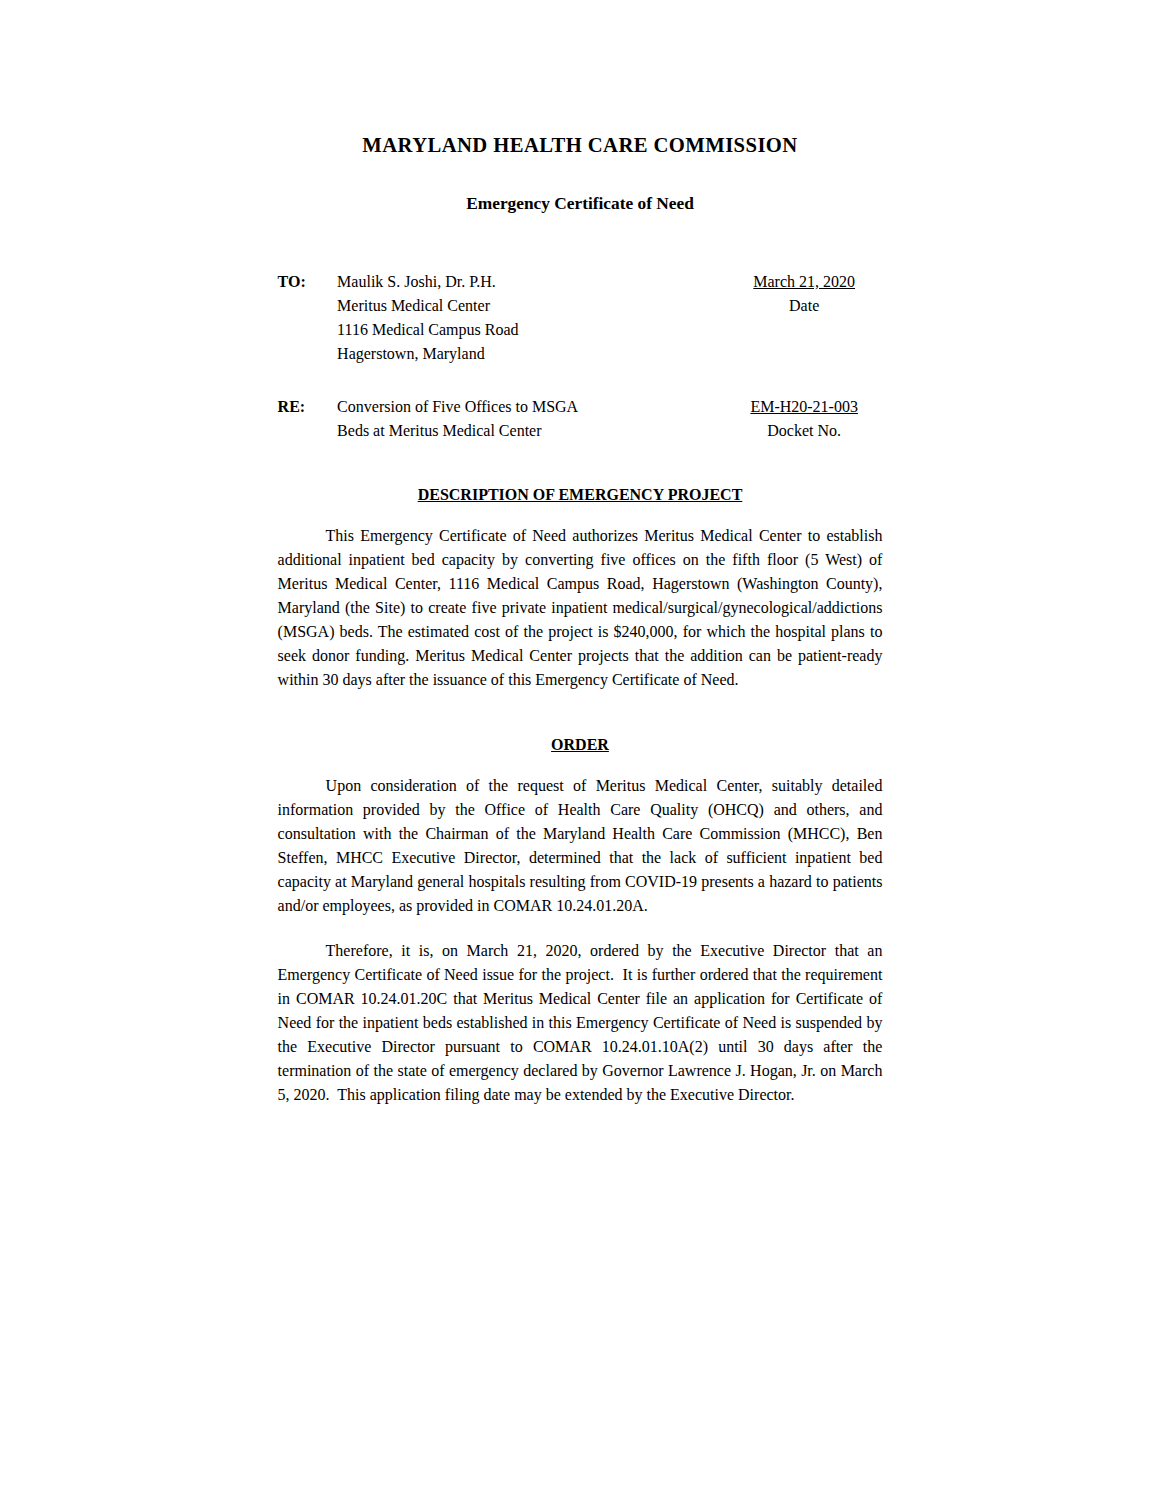MARYLAND HEALTH CARE COMMISSION
Emergency Certificate of Need
| TO: | Maulik S. Joshi, Dr. P.H. | March 21, 2020 |
| | Meritus Medical Center | Date |
| | 1116 Medical Campus Road | |
| | Hagerstown, Maryland | |
| RE: | Conversion of Five Offices to MSGA | EM-H20-21-003 |
| | Beds at Meritus Medical Center | Docket No. |
DESCRIPTION OF EMERGENCY PROJECT
This Emergency Certificate of Need authorizes Meritus Medical Center to establish additional inpatient bed capacity by converting five offices on the fifth floor (5 West) of Meritus Medical Center, 1116 Medical Campus Road, Hagerstown (Washington County), Maryland (the Site) to create five private inpatient medical/surgical/gynecological/addictions (MSGA) beds. The estimated cost of the project is $240,000, for which the hospital plans to seek donor funding. Meritus Medical Center projects that the addition can be patient-ready within 30 days after the issuance of this Emergency Certificate of Need.
ORDER
Upon consideration of the request of Meritus Medical Center, suitably detailed information provided by the Office of Health Care Quality (OHCQ) and others, and consultation with the Chairman of the Maryland Health Care Commission (MHCC), Ben Steffen, MHCC Executive Director, determined that the lack of sufficient inpatient bed capacity at Maryland general hospitals resulting from COVID-19 presents a hazard to patients and/or employees, as provided in COMAR 10.24.01.20A.
Therefore, it is, on March 21, 2020, ordered by the Executive Director that an Emergency Certificate of Need issue for the project. It is further ordered that the requirement in COMAR 10.24.01.20C that Meritus Medical Center file an application for Certificate of Need for the inpatient beds established in this Emergency Certificate of Need is suspended by the Executive Director pursuant to COMAR 10.24.01.10A(2) until 30 days after the termination of the state of emergency declared by Governor Lawrence J. Hogan, Jr. on March 5, 2020. This application filing date may be extended by the Executive Director.